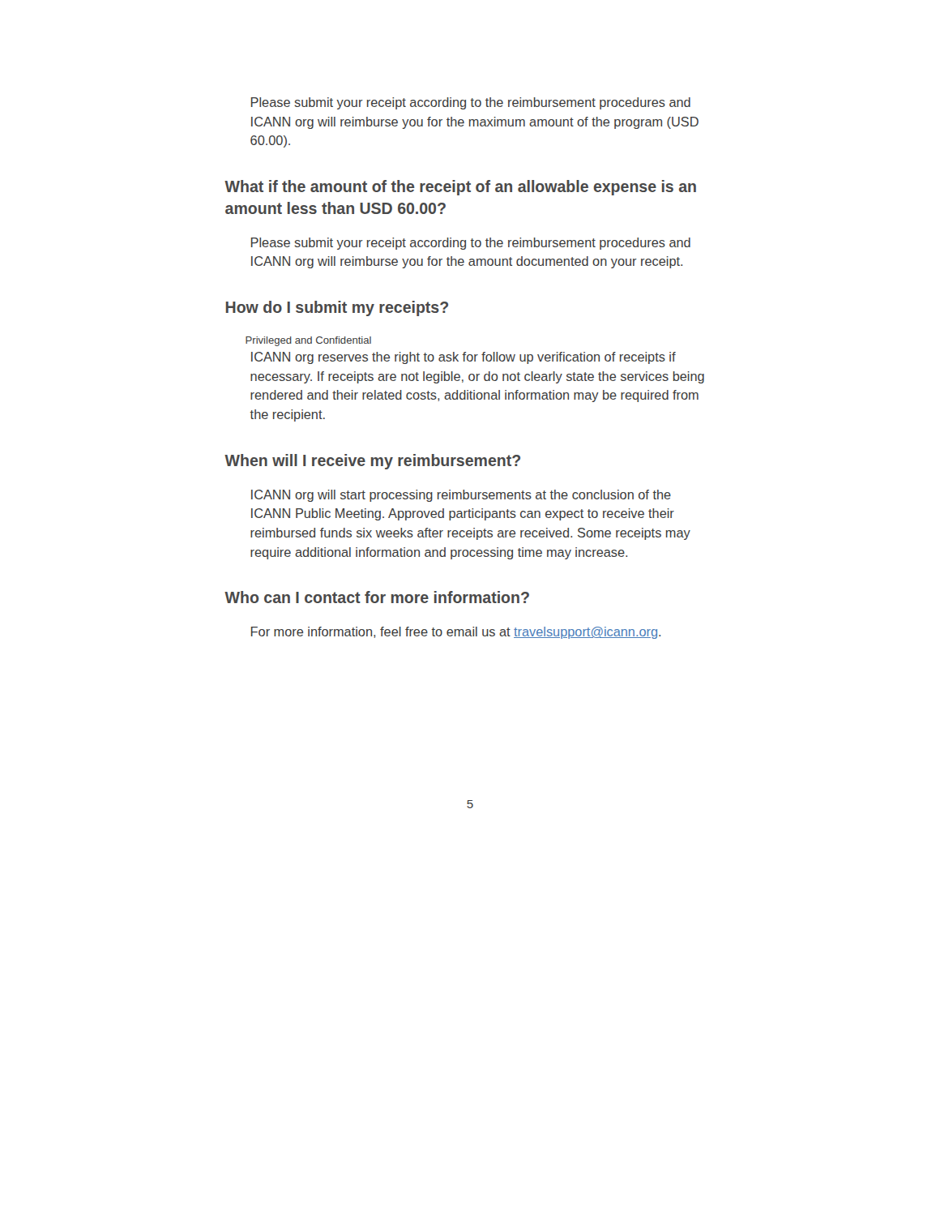Please submit your receipt according to the reimbursement procedures and ICANN org will reimburse you for the maximum amount of the program (USD 60.00).
What if the amount of the receipt of an allowable expense is an amount less than USD 60.00?
Please submit your receipt according to the reimbursement procedures and ICANN org will reimburse you for the amount documented on your receipt.
How do I submit my receipts?
Privileged and Confidential
ICANN org reserves the right to ask for follow up verification of receipts if necessary. If receipts are not legible, or do not clearly state the services being rendered and their related costs, additional information may be required from the recipient.
When will I receive my reimbursement?
ICANN org will start processing reimbursements at the conclusion of the ICANN Public Meeting. Approved participants can expect to receive their reimbursed funds six weeks after receipts are received. Some receipts may require additional information and processing time may increase.
Who can I contact for more information?
For more information, feel free to email us at travelsupport@icann.org.
5